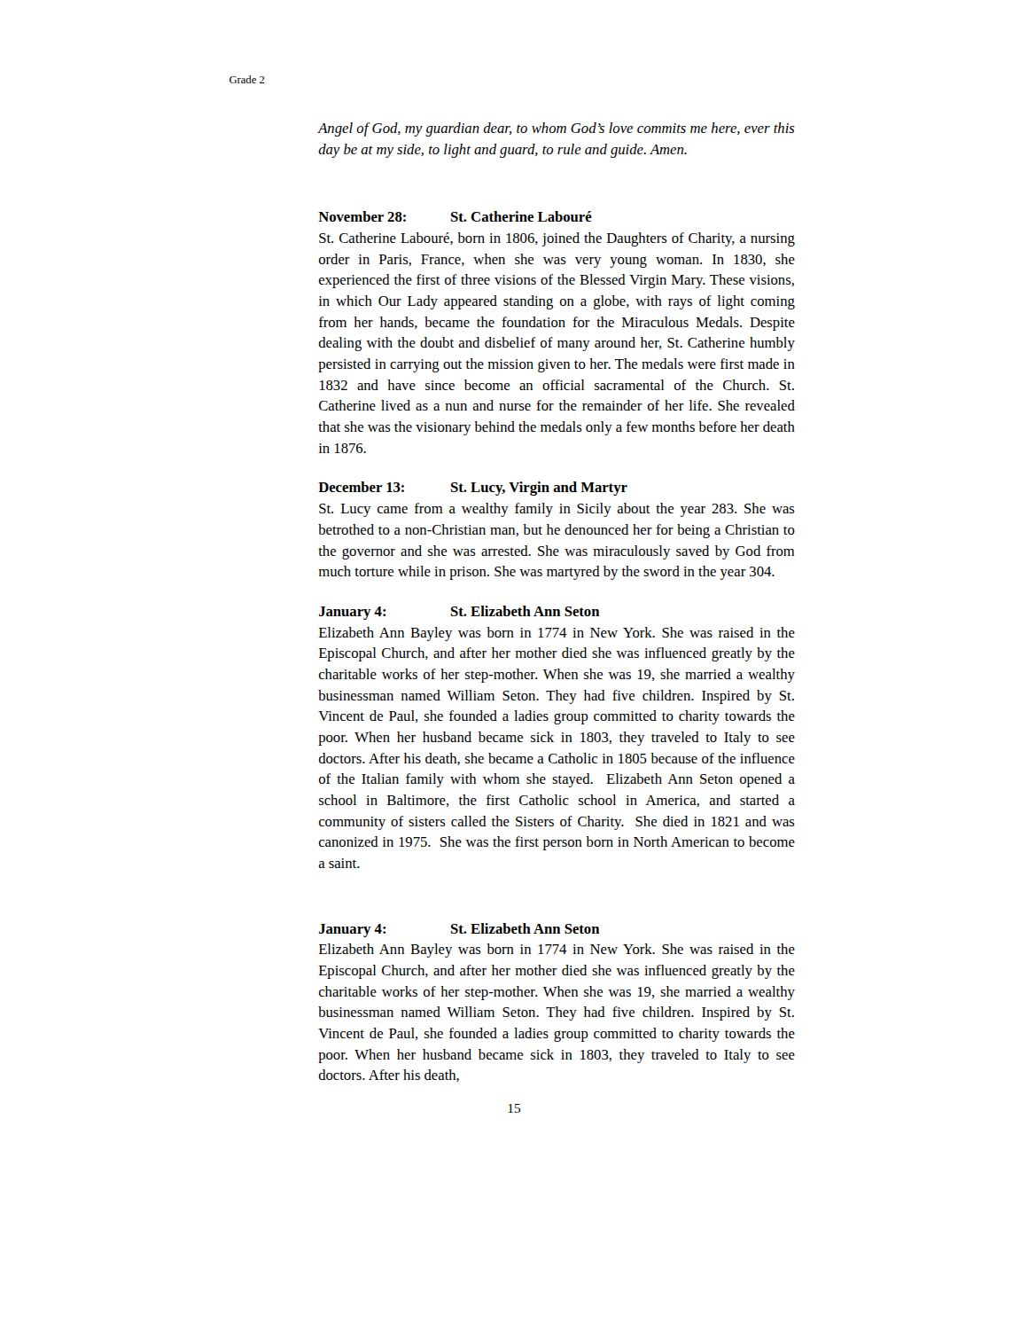Grade 2
Angel of God, my guardian dear, to whom God’s love commits me here, ever this day be at my side, to light and guard, to rule and guide. Amen.
November 28: St. Catherine Labouré
St. Catherine Labouré, born in 1806, joined the Daughters of Charity, a nursing order in Paris, France, when she was very young woman. In 1830, she experienced the first of three visions of the Blessed Virgin Mary. These visions, in which Our Lady appeared standing on a globe, with rays of light coming from her hands, became the foundation for the Miraculous Medals. Despite dealing with the doubt and disbelief of many around her, St. Catherine humbly persisted in carrying out the mission given to her. The medals were first made in 1832 and have since become an official sacramental of the Church. St. Catherine lived as a nun and nurse for the remainder of her life. She revealed that she was the visionary behind the medals only a few months before her death in 1876.
December 13: St. Lucy, Virgin and Martyr
St. Lucy came from a wealthy family in Sicily about the year 283. She was betrothed to a non-Christian man, but he denounced her for being a Christian to the governor and she was arrested. She was miraculously saved by God from much torture while in prison. She was martyred by the sword in the year 304.
January 4: St. Elizabeth Ann Seton
Elizabeth Ann Bayley was born in 1774 in New York. She was raised in the Episcopal Church, and after her mother died she was influenced greatly by the charitable works of her step-mother. When she was 19, she married a wealthy businessman named William Seton. They had five children. Inspired by St. Vincent de Paul, she founded a ladies group committed to charity towards the poor. When her husband became sick in 1803, they traveled to Italy to see doctors. After his death, she became a Catholic in 1805 because of the influence of the Italian family with whom she stayed. Elizabeth Ann Seton opened a school in Baltimore, the first Catholic school in America, and started a community of sisters called the Sisters of Charity. She died in 1821 and was canonized in 1975. She was the first person born in North American to become a saint.
January 4: St. Elizabeth Ann Seton
Elizabeth Ann Bayley was born in 1774 in New York. She was raised in the Episcopal Church, and after her mother died she was influenced greatly by the charitable works of her step-mother. When she was 19, she married a wealthy businessman named William Seton. They had five children. Inspired by St. Vincent de Paul, she founded a ladies group committed to charity towards the poor. When her husband became sick in 1803, they traveled to Italy to see doctors. After his death,
15